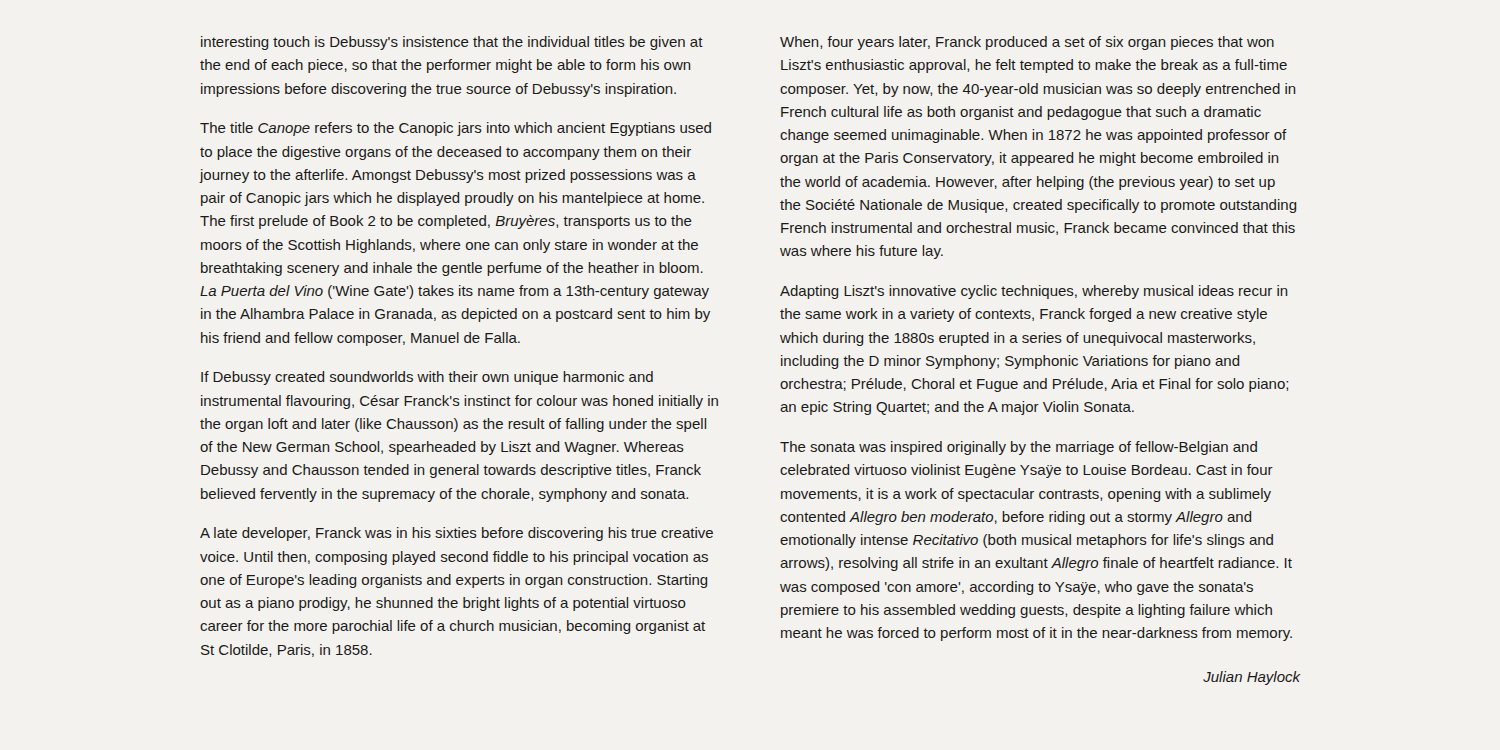interesting touch is Debussy's insistence that the individual titles be given at the end of each piece, so that the performer might be able to form his own impressions before discovering the true source of Debussy's inspiration.
The title Canope refers to the Canopic jars into which ancient Egyptians used to place the digestive organs of the deceased to accompany them on their journey to the afterlife. Amongst Debussy's most prized possessions was a pair of Canopic jars which he displayed proudly on his mantelpiece at home. The first prelude of Book 2 to be completed, Bruyères, transports us to the moors of the Scottish Highlands, where one can only stare in wonder at the breathtaking scenery and inhale the gentle perfume of the heather in bloom. La Puerta del Vino ('Wine Gate') takes its name from a 13th-century gateway in the Alhambra Palace in Granada, as depicted on a postcard sent to him by his friend and fellow composer, Manuel de Falla.
If Debussy created soundworlds with their own unique harmonic and instrumental flavouring, César Franck's instinct for colour was honed initially in the organ loft and later (like Chausson) as the result of falling under the spell of the New German School, spearheaded by Liszt and Wagner. Whereas Debussy and Chausson tended in general towards descriptive titles, Franck believed fervently in the supremacy of the chorale, symphony and sonata.
A late developer, Franck was in his sixties before discovering his true creative voice. Until then, composing played second fiddle to his principal vocation as one of Europe's leading organists and experts in organ construction. Starting out as a piano prodigy, he shunned the bright lights of a potential virtuoso career for the more parochial life of a church musician, becoming organist at St Clotilde, Paris, in 1858.
When, four years later, Franck produced a set of six organ pieces that won Liszt's enthusiastic approval, he felt tempted to make the break as a full-time composer. Yet, by now, the 40-year-old musician was so deeply entrenched in French cultural life as both organist and pedagogue that such a dramatic change seemed unimaginable. When in 1872 he was appointed professor of organ at the Paris Conservatory, it appeared he might become embroiled in the world of academia. However, after helping (the previous year) to set up the Société Nationale de Musique, created specifically to promote outstanding French instrumental and orchestral music, Franck became convinced that this was where his future lay.
Adapting Liszt's innovative cyclic techniques, whereby musical ideas recur in the same work in a variety of contexts, Franck forged a new creative style which during the 1880s erupted in a series of unequivocal masterworks, including the D minor Symphony; Symphonic Variations for piano and orchestra; Prélude, Choral et Fugue and Prélude, Aria et Final for solo piano; an epic String Quartet; and the A major Violin Sonata.
The sonata was inspired originally by the marriage of fellow-Belgian and celebrated virtuoso violinist Eugène Ysaÿe to Louise Bordeau. Cast in four movements, it is a work of spectacular contrasts, opening with a sublimely contented Allegro ben moderato, before riding out a stormy Allegro and emotionally intense Recitativo (both musical metaphors for life's slings and arrows), resolving all strife in an exultant Allegro finale of heartfelt radiance. It was composed 'con amore', according to Ysaÿe, who gave the sonata's premiere to his assembled wedding guests, despite a lighting failure which meant he was forced to perform most of it in the near-darkness from memory.
Julian Haylock